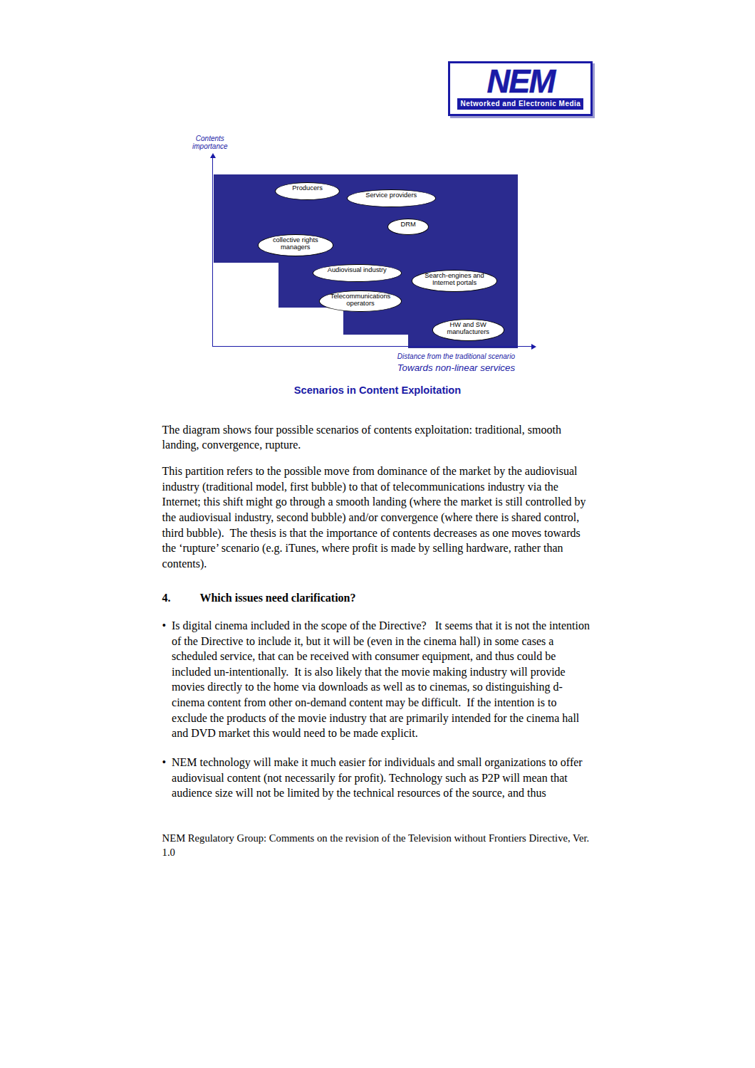NEM
Networked and Electronic Media
Contents
importance
Producers
Service providers
DRM
collective rights
managers
Audiovisual industry
Search-engines and
Internet portals
Telecommunications
operators
HW and SW
manufacturers
Distance from the traditional scenario
Towards non-linear services
Scenarios in Content Exploitation
The diagram shows four possible scenarios of contents exploitation: traditional, smooth landing, convergence, rupture.
This partition refers to the possible move from dominance of the market by the audiovisual industry (traditional model, first bubble) to that of telecommunications industry via the Internet; this shift might go through a smooth landing (where the market is still controlled by the audiovisual industry, second bubble) and/or convergence (where there is shared control, third bubble). The thesis is that the importance of contents decreases as one moves towards the ‘rupture’ scenario (e.g. iTunes, where profit is made by selling hardware, rather than contents).
4. Which issues need clarification?
Is digital cinema included in the scope of the Directive? It seems that it is not the intention of the Directive to include it, but it will be (even in the cinema hall) in some cases a scheduled service, that can be received with consumer equipment, and thus could be included un-intentionally. It is also likely that the movie making industry will provide movies directly to the home via downloads as well as to cinemas, so distinguishing d-cinema content from other on-demand content may be difficult. If the intention is to exclude the products of the movie industry that are primarily intended for the cinema hall and DVD market this would need to be made explicit.
NEM technology will make it much easier for individuals and small organizations to offer audiovisual content (not necessarily for profit). Technology such as P2P will mean that audience size will not be limited by the technical resources of the source, and thus
NEM Regulatory Group: Comments on the revision of the Television without Frontiers Directive, Ver. 1.0